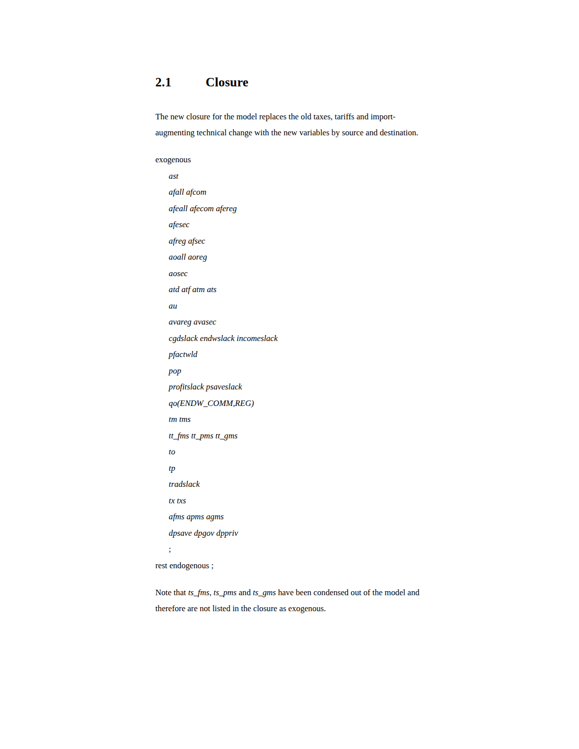2.1 Closure
The new closure for the model replaces the old taxes, tariffs and import-augmenting technical change with the new variables by source and destination.
exogenous
ast
afall afcom
afeall afecom afereg
afesec
afreg afsec
aoall aoreg
aosec
atd atf atm ats
au
avareg avasec
cgdslack endwslack incomeslack
pfactwld
pop
profitslack psaveslack
qo(ENDW_COMM,REG)
tm tms
tt_fms tt_pms tt_gms
to
tp
tradslack
tx txs
afms apms agms
dpsave dpgov dppriv
;
rest endogenous ;
Note that ts_fms, ts_pms and ts_gms have been condensed out of the model and therefore are not listed in the closure as exogenous.